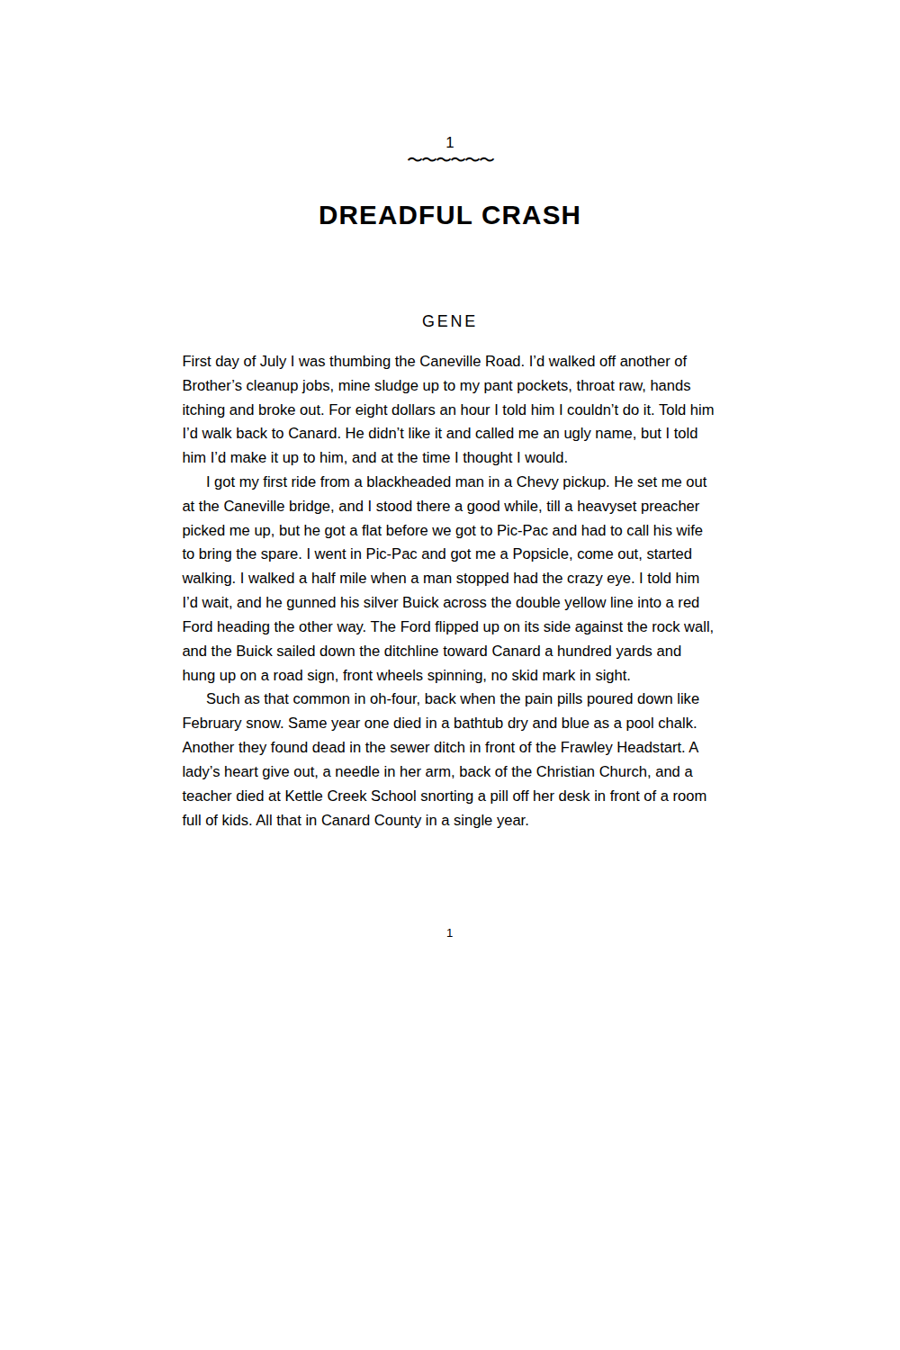1
〜〜〜〜〜〜
Dreadful Crash
Gene
First day of July I was thumbing the Caneville Road. I’d walked off another of Brother’s cleanup jobs, mine sludge up to my pant pockets, throat raw, hands itching and broke out. For eight dollars an hour I told him I couldn’t do it. Told him I’d walk back to Canard. He didn’t like it and called me an ugly name, but I told him I’d make it up to him, and at the time I thought I would.
I got my first ride from a blackheaded man in a Chevy pickup. He set me out at the Caneville bridge, and I stood there a good while, till a heavyset preacher picked me up, but he got a flat before we got to Pic-Pac and had to call his wife to bring the spare. I went in Pic-Pac and got me a Popsicle, come out, started walking. I walked a half mile when a man stopped had the crazy eye. I told him I’d wait, and he gunned his silver Buick across the double yellow line into a red Ford heading the other way. The Ford flipped up on its side against the rock wall, and the Buick sailed down the ditchline toward Canard a hundred yards and hung up on a road sign, front wheels spinning, no skid mark in sight.
Such as that common in oh-four, back when the pain pills poured down like February snow. Same year one died in a bathtub dry and blue as a pool chalk. Another they found dead in the sewer ditch in front of the Frawley Headstart. A lady’s heart give out, a needle in her arm, back of the Christian Church, and a teacher died at Kettle Creek School snorting a pill off her desk in front of a room full of kids. All that in Canard County in a single year.
1